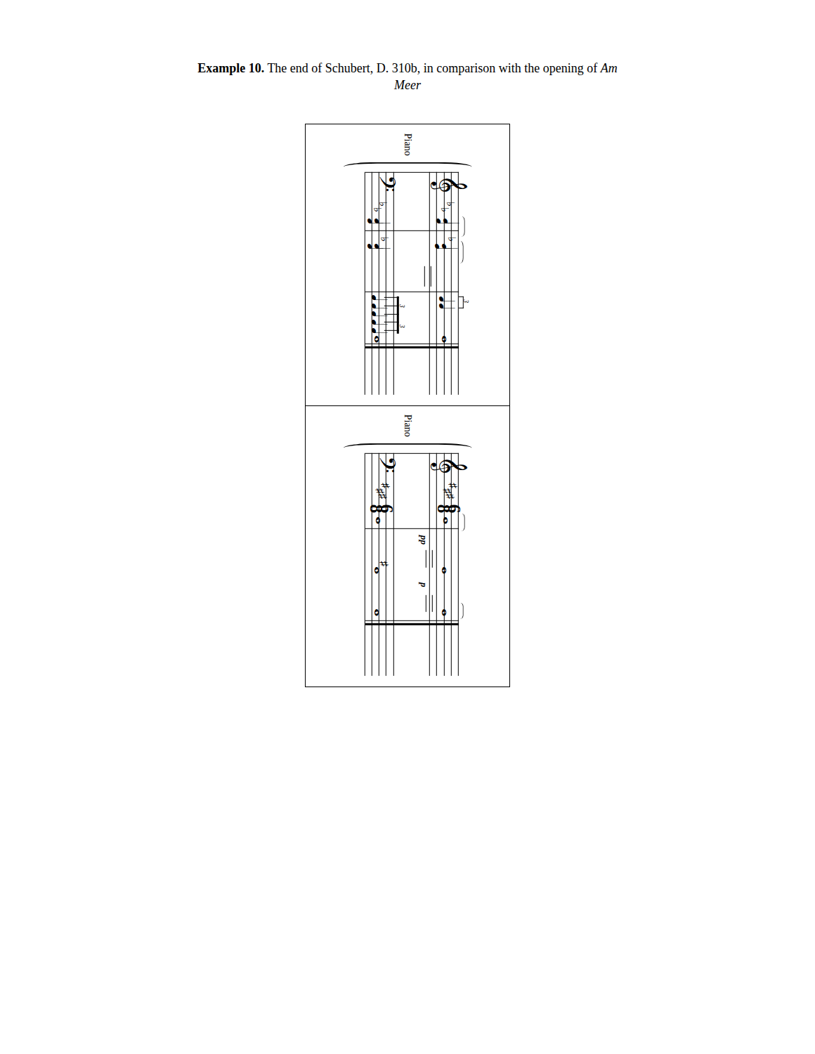Example 10. The end of Schubert, D. 310b, in comparison with the opening of Am Meer
Piano
𝄞
𝄢
♭
♭
♭
♭
𝅘𝅥
𝅘𝅥
𝅘𝅥
𝅘𝅥
♭
𝅘𝅥
𝅘𝅥
♭
𝅘𝅥
𝅘𝅥
3
𝅘𝅥
𝅘𝅥
3
3
𝅘𝅥
𝅘𝅥
𝅘𝅥
𝅘𝅥
𝅘𝅥
𝅝
𝅝
Piano
𝄞
𝄢
♯
♯
♯
♯
♯
♯
6
8
6
8
𝅝
𝅝
pp
p
𝅝
𝅝
♯
𝅝
𝅝